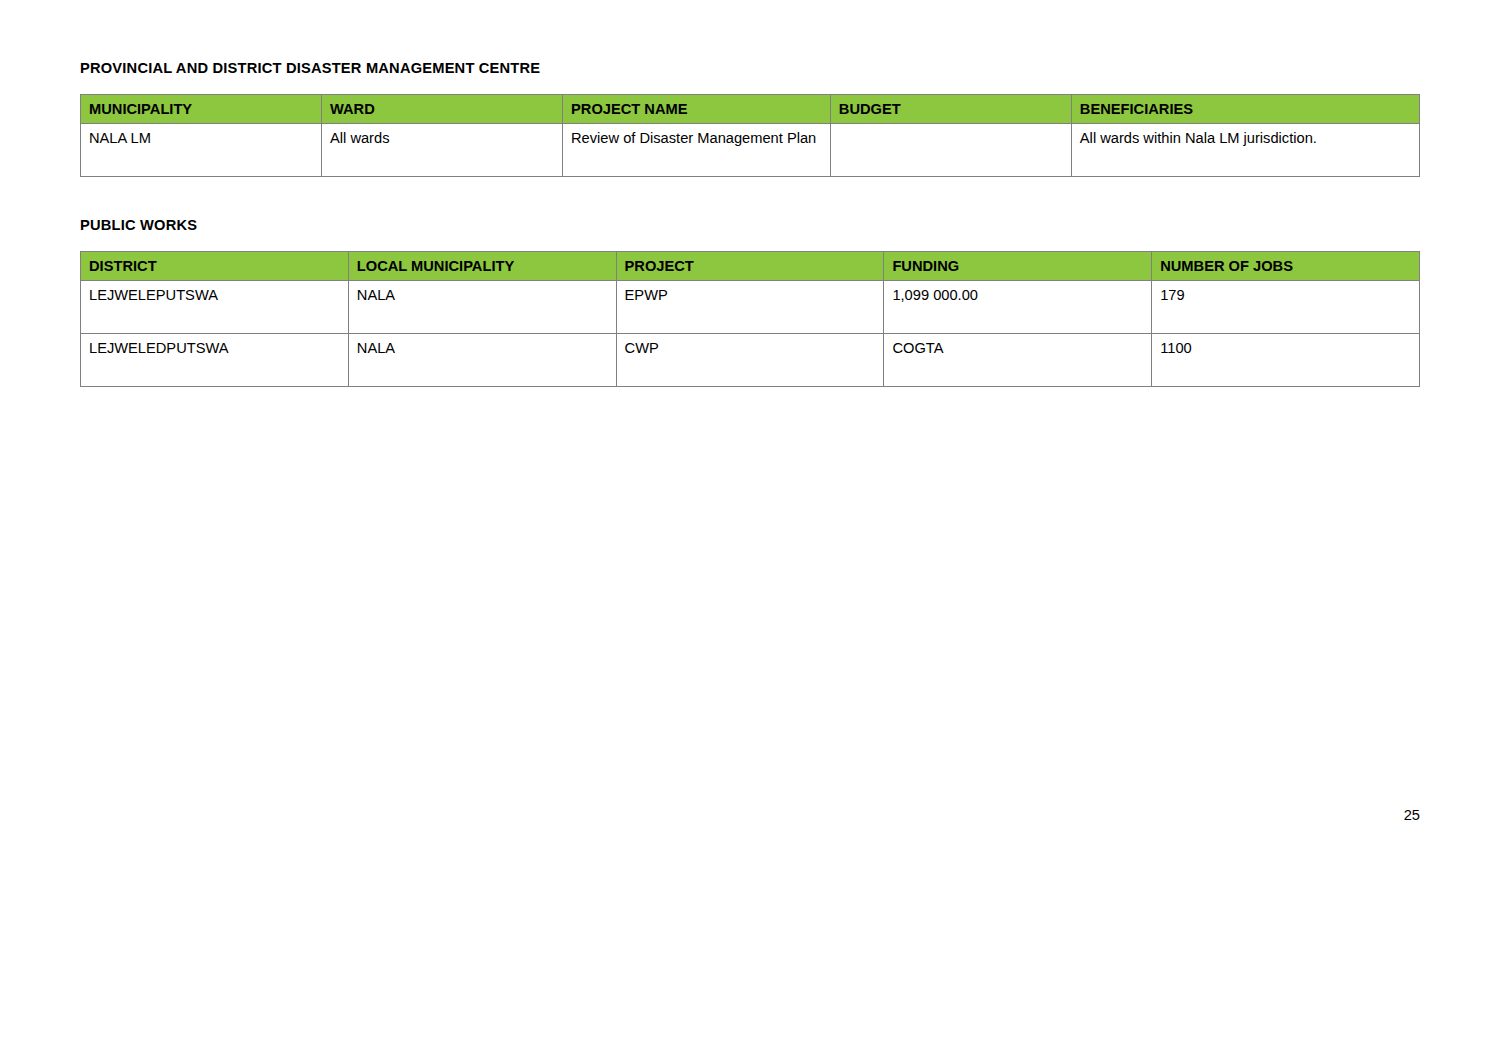PROVINCIAL AND DISTRICT DISASTER MANAGEMENT CENTRE
| MUNICIPALITY | WARD | PROJECT NAME | BUDGET | BENEFICIARIES |
| --- | --- | --- | --- | --- |
| NALA LM | All wards | Review of Disaster Management Plan | | All wards within Nala LM jurisdiction. |
PUBLIC WORKS
| DISTRICT | LOCAL MUNICIPALITY | PROJECT | FUNDING | NUMBER OF JOBS |
| --- | --- | --- | --- | --- |
| LEJWELEPUTSWA | NALA | EPWP | 1,099 000.00 | 179 |
| LEJWELEDPUTSWA | NALA | CWP | COGTA | 1100 |
25